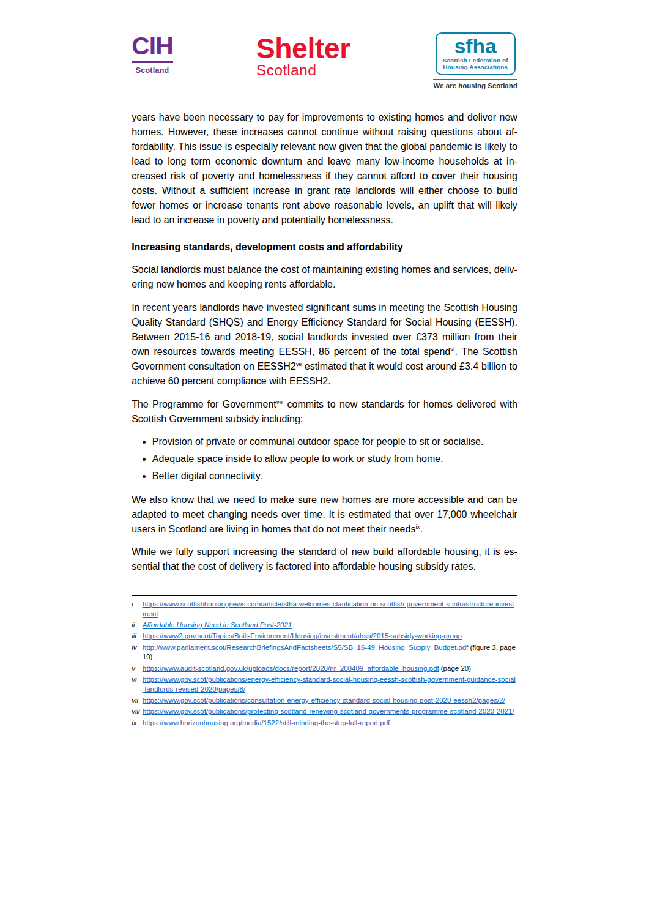CIH
Scotland
Shelter Scotland
sfha Scottish Federation of
Housing Associations
We are housing Scotland
years have been necessary to pay for improvements to existing homes and deliver new homes. However, these increases cannot continue without raising questions about affordability. This issue is especially relevant now given that the global pandemic is likely to lead to long term economic downturn and leave many low-income households at increased risk of poverty and homelessness if they cannot afford to cover their housing costs. Without a sufficient increase in grant rate landlords will either choose to build fewer homes or increase tenants rent above reasonable levels, an uplift that will likely lead to an increase in poverty and potentially homelessness.
Increasing standards, development costs and affordability
Social landlords must balance the cost of maintaining existing homes and services, delivering new homes and keeping rents affordable.
In recent years landlords have invested significant sums in meeting the Scottish Housing Quality Standard (SHQS) and Energy Efficiency Standard for Social Housing (EESSH). Between 2015-16 and 2018-19, social landlords invested over £373 million from their own resources towards meeting EESSH, 86 percent of the total spendvi. The Scottish Government consultation on EESSH2vii estimated that it would cost around £3.4 billion to achieve 60 percent compliance with EESSH2.
The Programme for Governmentviii commits to new standards for homes delivered with Scottish Government subsidy including:
Provision of private or communal outdoor space for people to sit or socialise.
Adequate space inside to allow people to work or study from home.
Better digital connectivity.
We also know that we need to make sure new homes are more accessible and can be adapted to meet changing needs over time. It is estimated that over 17,000 wheelchair users in Scotland are living in homes that do not meet their needsix.
While we fully support increasing the standard of new build affordable housing, it is essential that the cost of delivery is factored into affordable housing subsidy rates.
ihttps://www.scottishhousingnews.com/article/sfha-welcomes-clarification-on-scottish-government-s-infrastructure-investment
ii Affordable Housing Need in Scotland Post-2021
iii https://www2.gov.scot/Topics/Built-Environment/Housing/investment/ahsp/2015-subsidy-working-group
iv http://www.parliament.scot/ResearchBriefingsAndFactsheets/S5/SB_16-49_Housing_Supply_Budget.pdf (figure 3, page 10)
vhttps://www.audit-scotland.gov.uk/uploads/docs/report/2020/nr_200409_affordable_housing.pdf (page 20)
vi https://www.gov.scot/publications/energy-efficiency-standard-social-housing-eessh-scottish-government-guidance-social-landlords-revised-2020/pages/8/
vii https://www.gov.scot/publications/consultation-energy-efficiency-standard-social-housing-post-2020-eessh2/pages/2/
viii https://www.gov.scot/publications/protecting-scotland-renewing-scotland-governments-programme-scotland-2020-2021/
ix https://www.horizonhousing.org/media/1522/still-minding-the-step-full-report.pdf